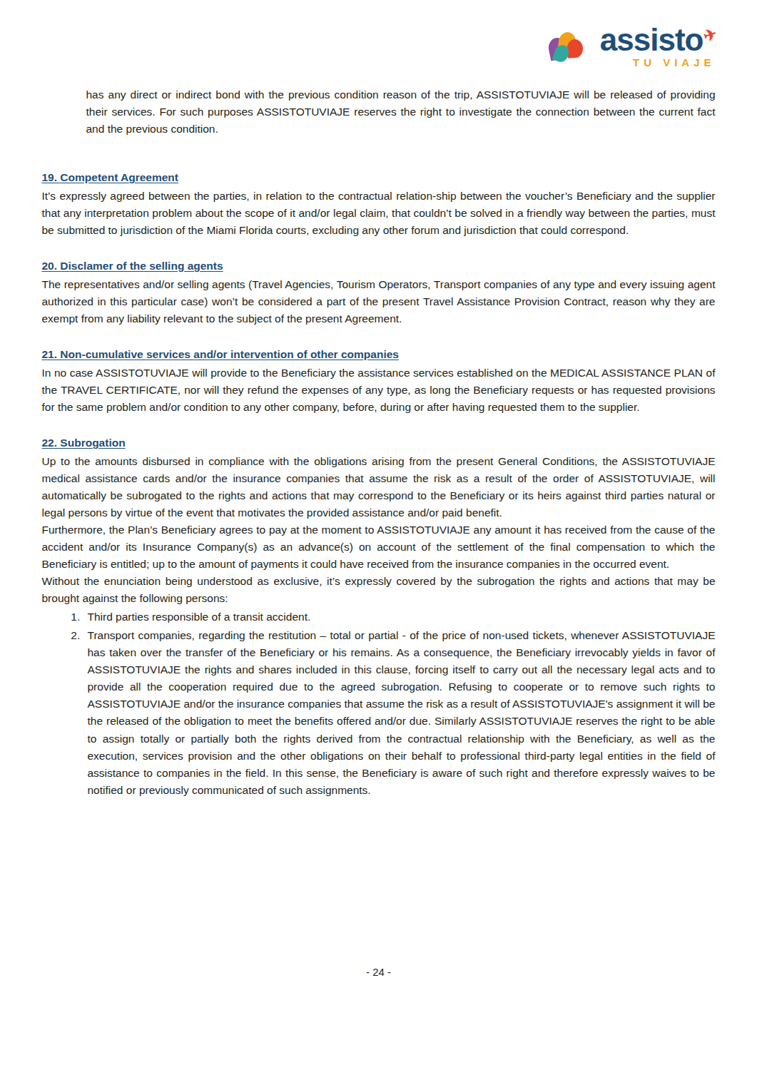assisto✈
TU VIAJE
has any direct or indirect bond with the previous condition reason of the trip, ASSISTOTUVIAJE will be released of providing their services. For such purposes ASSISTOTUVIAJE reserves the right to investigate the connection between the current fact and the previous condition.
19. Competent Agreement
It’s expressly agreed between the parties, in relation to the contractual relation-ship between the voucher’s Beneficiary and the supplier that any interpretation problem about the scope of it and/or legal claim, that couldn’t be solved in a friendly way between the parties, must be submitted to jurisdiction of the Miami Florida courts, excluding any other forum and jurisdiction that could correspond.
20. Disclamer of the selling agents
The representatives and/or selling agents (Travel Agencies, Tourism Operators, Transport companies of any type and every issuing agent authorized in this particular case) won’t be considered a part of the present Travel Assistance Provision Contract, reason why they are exempt from any liability relevant to the subject of the present Agreement.
21. Non-cumulative services and/or intervention of other companies
In no case ASSISTOTUVIAJE will provide to the Beneficiary the assistance services established on the MEDICAL ASSISTANCE PLAN of the TRAVEL CERTIFICATE, nor will they refund the expenses of any type, as long the Beneficiary requests or has requested provisions for the same problem and/or condition to any other company, before, during or after having requested them to the supplier.
22. Subrogation
Up to the amounts disbursed in compliance with the obligations arising from the present General Conditions, the ASSISTOTUVIAJE medical assistance cards and/or the insurance companies that assume the risk as a result of the order of ASSISTOTUVIAJE, will automatically be subrogated to the rights and actions that may correspond to the Beneficiary or its heirs against third parties natural or legal persons by virtue of the event that motivates the provided assistance and/or paid benefit.
Furthermore, the Plan’s Beneficiary agrees to pay at the moment to ASSISTOTUVIAJE any amount it has received from the cause of the accident and/or its Insurance Company(s) as an advance(s) on account of the settlement of the final compensation to which the Beneficiary is entitled; up to the amount of payments it could have received from the insurance companies in the occurred event.
Without the enunciation being understood as exclusive, it’s expressly covered by the subrogation the rights and actions that may be brought against the following persons:
Third parties responsible of a transit accident.
Transport companies, regarding the restitution – total or partial - of the price of non-used tickets, whenever ASSISTOTUVIAJE has taken over the transfer of the Beneficiary or his remains. As a consequence, the Beneficiary irrevocably yields in favor of ASSISTOTUVIAJE the rights and shares included in this clause, forcing itself to carry out all the necessary legal acts and to provide all the cooperation required due to the agreed subrogation. Refusing to cooperate or to remove such rights to ASSISTOTUVIAJE and/or the insurance companies that assume the risk as a result of ASSISTOTUVIAJE's assignment it will be the released of the obligation to meet the benefits offered and/or due. Similarly ASSISTOTUVIAJE reserves the right to be able to assign totally or partially both the rights derived from the contractual relationship with the Beneficiary, as well as the execution, services provision and the other obligations on their behalf to professional third-party legal entities in the field of assistance to companies in the field. In this sense, the Beneficiary is aware of such right and therefore expressly waives to be notified or previously communicated of such assignments.
- 24 -